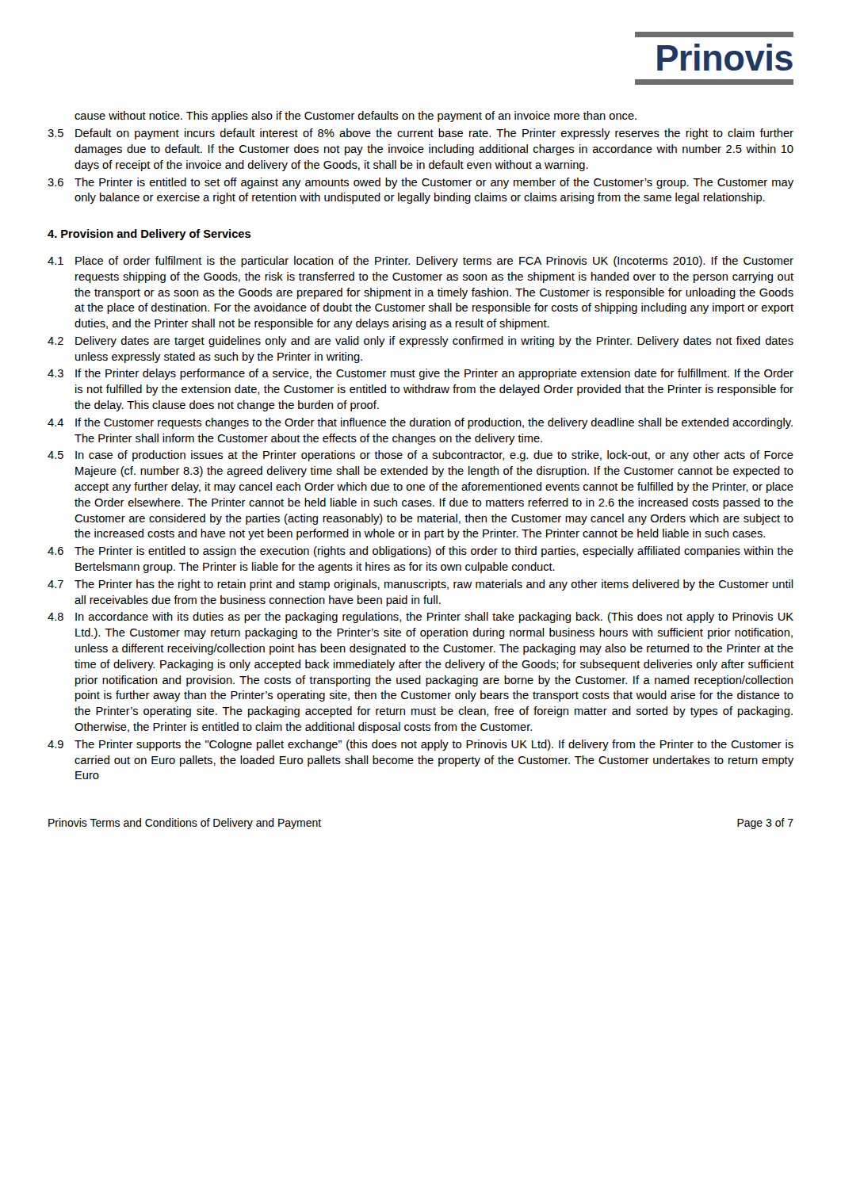Prinovis
cause without notice. This applies also if the Customer defaults on the payment of an invoice more than once.
3.5
Default on payment incurs default interest of 8% above the current base rate. The Printer expressly reserves the right to claim further damages due to default. If the Customer does not pay the invoice including additional charges in accordance with number 2.5 within 10 days of receipt of the invoice and delivery of the Goods, it shall be in default even without a warning.
3.6
The Printer is entitled to set off against any amounts owed by the Customer or any member of the Customer’s group. The Customer may only balance or exercise a right of retention with undisputed or legally binding claims or claims arising from the same legal relationship.
4. Provision and Delivery of Services
4.1
Place of order fulfilment is the particular location of the Printer. Delivery terms are FCA Prinovis UK (Incoterms 2010). If the Customer requests shipping of the Goods, the risk is transferred to the Customer as soon as the shipment is handed over to the person carrying out the transport or as soon as the Goods are prepared for shipment in a timely fashion. The Customer is responsible for unloading the Goods at the place of destination. For the avoidance of doubt the Customer shall be responsible for costs of shipping including any import or export duties, and the Printer shall not be responsible for any delays arising as a result of shipment.
4.2
Delivery dates are target guidelines only and are valid only if expressly confirmed in writing by the Printer. Delivery dates not fixed dates unless expressly stated as such by the Printer in writing.
4.3
If the Printer delays performance of a service, the Customer must give the Printer an appropriate extension date for fulfillment. If the Order is not fulfilled by the extension date, the Customer is entitled to withdraw from the delayed Order provided that the Printer is responsible for the delay. This clause does not change the burden of proof.
4.4
If the Customer requests changes to the Order that influence the duration of production, the delivery deadline shall be extended accordingly. The Printer shall inform the Customer about the effects of the changes on the delivery time.
4.5
In case of production issues at the Printer operations or those of a subcontractor, e.g. due to strike, lock-out, or any other acts of Force Majeure (cf. number 8.3) the agreed delivery time shall be extended by the length of the disruption. If the Customer cannot be expected to accept any further delay, it may cancel each Order which due to one of the aforementioned events cannot be fulfilled by the Printer, or place the Order elsewhere. The Printer cannot be held liable in such cases. If due to matters referred to in 2.6 the increased costs passed to the Customer are considered by the parties (acting reasonably) to be material, then the Customer may cancel any Orders which are subject to the increased costs and have not yet been performed in whole or in part by the Printer. The Printer cannot be held liable in such cases.
4.6
The Printer is entitled to assign the execution (rights and obligations) of this order to third parties, especially affiliated companies within the Bertelsmann group. The Printer is liable for the agents it hires as for its own culpable conduct.
4.7
The Printer has the right to retain print and stamp originals, manuscripts, raw materials and any other items delivered by the Customer until all receivables due from the business connection have been paid in full.
4.8
In accordance with its duties as per the packaging regulations, the Printer shall take packaging back. (This does not apply to Prinovis UK Ltd.). The Customer may return packaging to the Printer’s site of operation during normal business hours with sufficient prior notification, unless a different receiving/collection point has been designated to the Customer. The packaging may also be returned to the Printer at the time of delivery. Packaging is only accepted back immediately after the delivery of the Goods; for subsequent deliveries only after sufficient prior notification and provision. The costs of transporting the used packaging are borne by the Customer. If a named reception/collection point is further away than the Printer’s operating site, then the Customer only bears the transport costs that would arise for the distance to the Printer’s operating site. The packaging accepted for return must be clean, free of foreign matter and sorted by types of packaging. Otherwise, the Printer is entitled to claim the additional disposal costs from the Customer.
4.9
The Printer supports the "Cologne pallet exchange” (this does not apply to Prinovis UK Ltd). If delivery from the Printer to the Customer is carried out on Euro pallets, the loaded Euro pallets shall become the property of the Customer. The Customer undertakes to return empty Euro
Prinovis Terms and Conditions of Delivery and Payment
Page 3 of 7